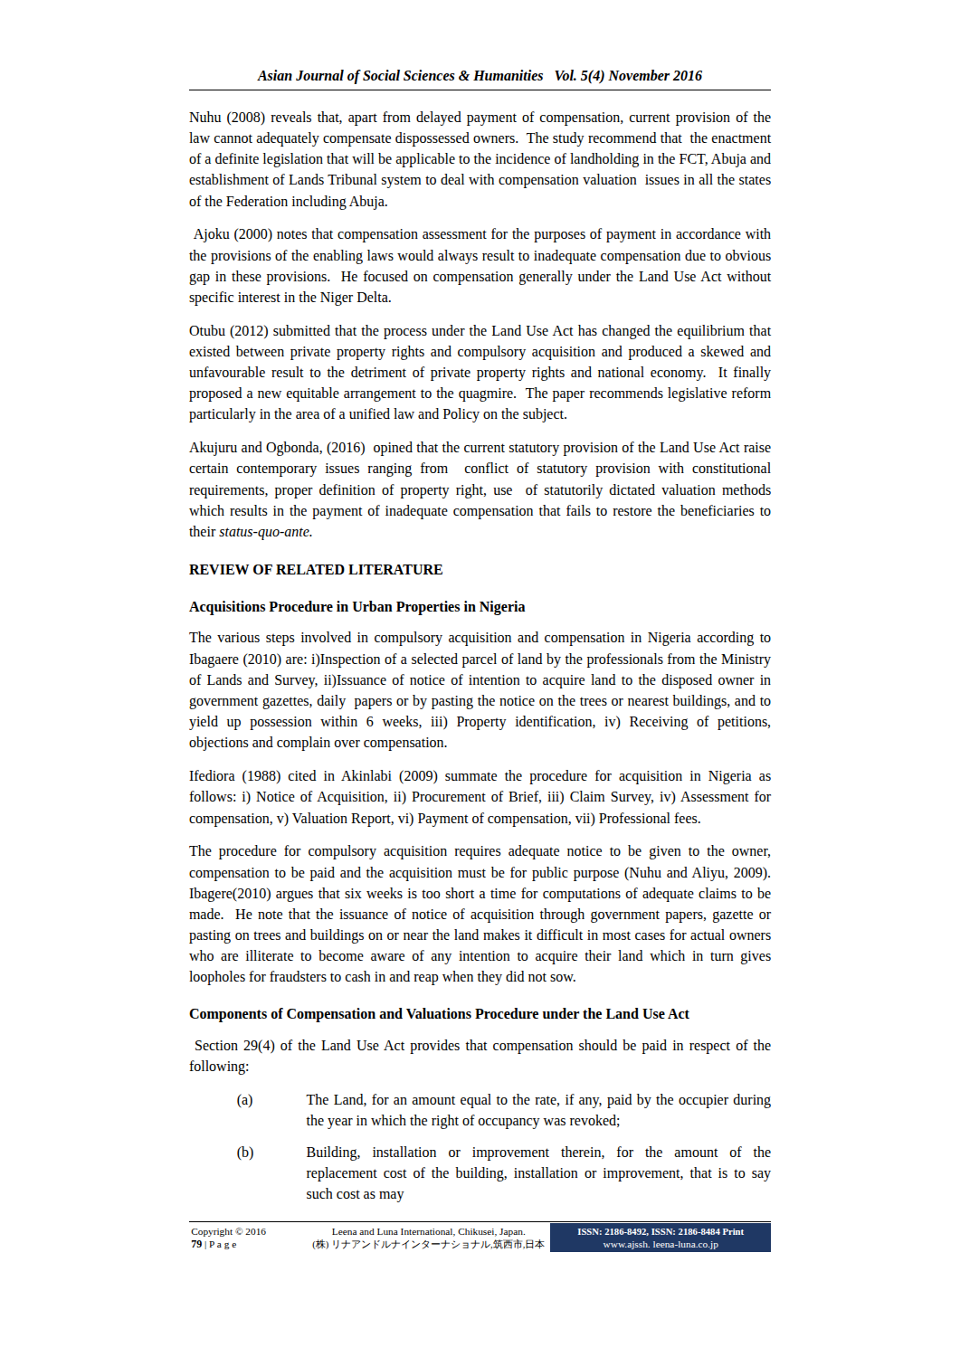Asian Journal of Social Sciences & Humanities Vol. 5(4) November 2016
Nuhu (2008) reveals that, apart from delayed payment of compensation, current provision of the law cannot adequately compensate dispossessed owners. The study recommend that the enactment of a definite legislation that will be applicable to the incidence of landholding in the FCT, Abuja and establishment of Lands Tribunal system to deal with compensation valuation issues in all the states of the Federation including Abuja.
Ajoku (2000) notes that compensation assessment for the purposes of payment in accordance with the provisions of the enabling laws would always result to inadequate compensation due to obvious gap in these provisions. He focused on compensation generally under the Land Use Act without specific interest in the Niger Delta.
Otubu (2012) submitted that the process under the Land Use Act has changed the equilibrium that existed between private property rights and compulsory acquisition and produced a skewed and unfavourable result to the detriment of private property rights and national economy. It finally proposed a new equitable arrangement to the quagmire. The paper recommends legislative reform particularly in the area of a unified law and Policy on the subject.
Akujuru and Ogbonda, (2016) opined that the current statutory provision of the Land Use Act raise certain contemporary issues ranging from conflict of statutory provision with constitutional requirements, proper definition of property right, use of statutorily dictated valuation methods which results in the payment of inadequate compensation that fails to restore the beneficiaries to their status-quo-ante.
REVIEW OF RELATED LITERATURE
Acquisitions Procedure in Urban Properties in Nigeria
The various steps involved in compulsory acquisition and compensation in Nigeria according to Ibagaere (2010) are: i)Inspection of a selected parcel of land by the professionals from the Ministry of Lands and Survey, ii)Issuance of notice of intention to acquire land to the disposed owner in government gazettes, daily papers or by pasting the notice on the trees or nearest buildings, and to yield up possession within 6 weeks, iii) Property identification, iv) Receiving of petitions, objections and complain over compensation.
Ifediora (1988) cited in Akinlabi (2009) summate the procedure for acquisition in Nigeria as follows: i) Notice of Acquisition, ii) Procurement of Brief, iii) Claim Survey, iv) Assessment for compensation, v) Valuation Report, vi) Payment of compensation, vii) Professional fees.
The procedure for compulsory acquisition requires adequate notice to be given to the owner, compensation to be paid and the acquisition must be for public purpose (Nuhu and Aliyu, 2009). Ibagere(2010) argues that six weeks is too short a time for computations of adequate claims to be made. He note that the issuance of notice of acquisition through government papers, gazette or pasting on trees and buildings on or near the land makes it difficult in most cases for actual owners who are illiterate to become aware of any intention to acquire their land which in turn gives loopholes for fraudsters to cash in and reap when they did not sow.
Components of Compensation and Valuations Procedure under the Land Use Act
Section 29(4) of the Land Use Act provides that compensation should be paid in respect of the following:
(a)
The Land, for an amount equal to the rate, if any, paid by the occupier during the year in which the right of occupancy was revoked;
(b)
Building, installation or improvement therein, for the amount of the replacement cost of the building, installation or improvement, that is to say such cost as may
Copyright © 2016
79 | P a g e
Leena and Luna International, Chikusei, Japan.
(株) リナアンドルナインターナショナル,筑西市,日本
ISSN: 2186-8492, ISSN: 2186-8484 Print www.ajssh. leena-luna.co.jp